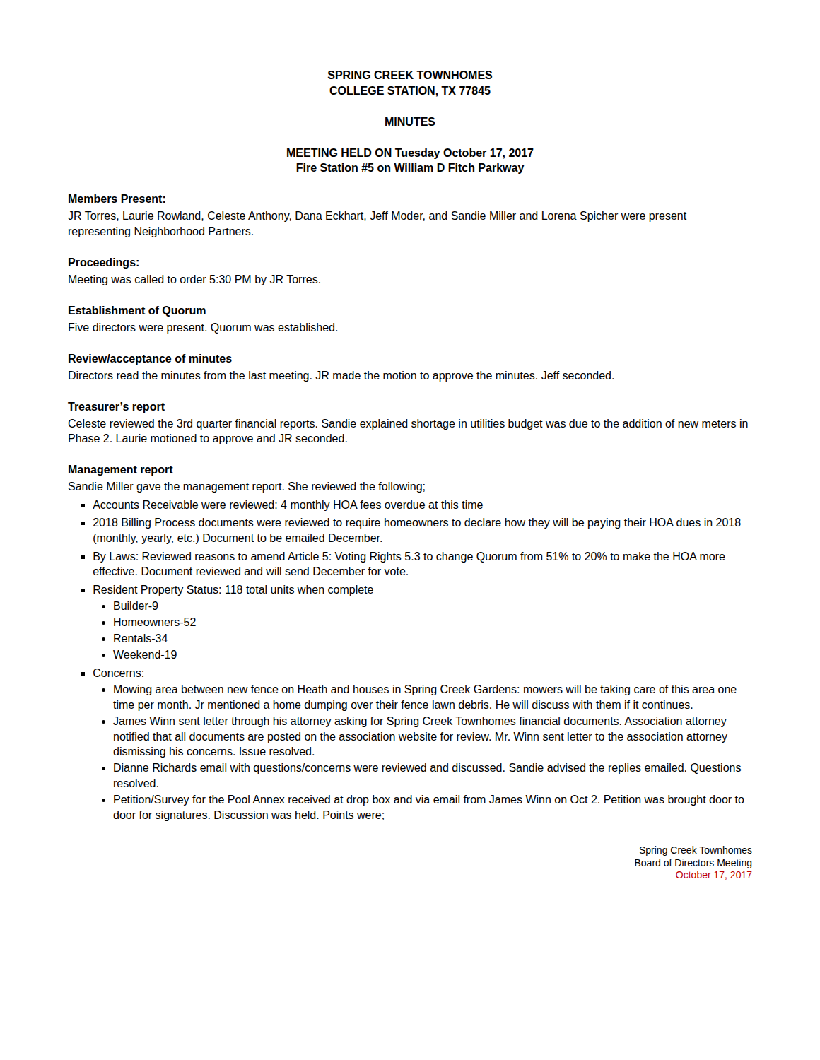SPRING CREEK TOWNHOMES
COLLEGE STATION, TX 77845
MINUTES
MEETING HELD ON Tuesday October 17, 2017
Fire Station #5 on William D Fitch Parkway
Members Present:
JR Torres, Laurie Rowland, Celeste Anthony, Dana Eckhart, Jeff Moder, and Sandie Miller and Lorena Spicher were present representing Neighborhood Partners.
Proceedings:
Meeting was called to order 5:30 PM by JR Torres.
Establishment of Quorum
Five directors were present. Quorum was established.
Review/acceptance of minutes
Directors read the minutes from the last meeting. JR made the motion to approve the minutes. Jeff seconded.
Treasurer’s report
Celeste reviewed the 3rd quarter financial reports. Sandie explained shortage in utilities budget was due to the addition of new meters in Phase 2. Laurie motioned to approve and JR seconded.
Management report
Sandie Miller gave the management report. She reviewed the following;
Accounts Receivable were reviewed: 4 monthly HOA fees overdue at this time
2018 Billing Process documents were reviewed to require homeowners to declare how they will be paying their HOA dues in 2018 (monthly, yearly, etc.) Document to be emailed December.
By Laws: Reviewed reasons to amend Article 5: Voting Rights 5.3 to change Quorum from 51% to 20% to make the HOA more effective. Document reviewed and will send December for vote.
Resident Property Status: 118 total units when complete
Builder-9
Homeowners-52
Rentals-34
Weekend-19
Concerns:
Mowing area between new fence on Heath and houses in Spring Creek Gardens: mowers will be taking care of this area one time per month. Jr mentioned a home dumping over their fence lawn debris. He will discuss with them if it continues.
James Winn sent letter through his attorney asking for Spring Creek Townhomes financial documents. Association attorney notified that all documents are posted on the association website for review. Mr. Winn sent letter to the association attorney dismissing his concerns. Issue resolved.
Dianne Richards email with questions/concerns were reviewed and discussed. Sandie advised the replies emailed. Questions resolved.
Petition/Survey for the Pool Annex received at drop box and via email from James Winn on Oct 2. Petition was brought door to door for signatures. Discussion was held. Points were;
Spring Creek Townhomes
Board of Directors Meeting
October 17, 2017